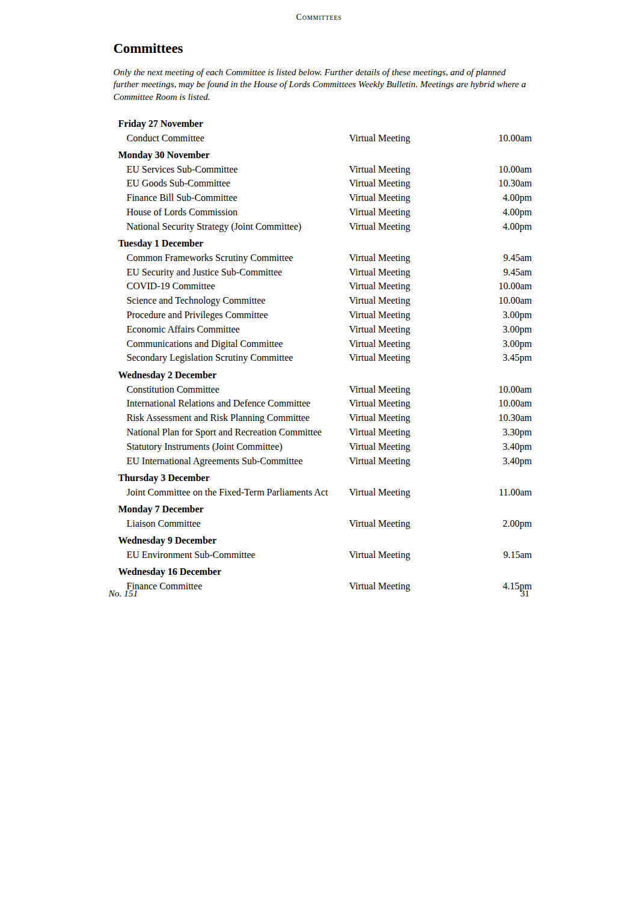Committees
Committees
Only the next meeting of each Committee is listed below. Further details of these meetings, and of planned further meetings, may be found in the House of Lords Committees Weekly Bulletin. Meetings are hybrid where a Committee Room is listed.
| Friday 27 November |
| Conduct Committee | Virtual Meeting | 10.00am |
| Monday 30 November |
| EU Services Sub-Committee | Virtual Meeting | 10.00am |
| EU Goods Sub-Committee | Virtual Meeting | 10.30am |
| Finance Bill Sub-Committee | Virtual Meeting | 4.00pm |
| House of Lords Commission | Virtual Meeting | 4.00pm |
| National Security Strategy (Joint Committee) | Virtual Meeting | 4.00pm |
| Tuesday 1 December |
| Common Frameworks Scrutiny Committee | Virtual Meeting | 9.45am |
| EU Security and Justice Sub-Committee | Virtual Meeting | 9.45am |
| COVID-19 Committee | Virtual Meeting | 10.00am |
| Science and Technology Committee | Virtual Meeting | 10.00am |
| Procedure and Privileges Committee | Virtual Meeting | 3.00pm |
| Economic Affairs Committee | Virtual Meeting | 3.00pm |
| Communications and Digital Committee | Virtual Meeting | 3.00pm |
| Secondary Legislation Scrutiny Committee | Virtual Meeting | 3.45pm |
| Wednesday 2 December |
| Constitution Committee | Virtual Meeting | 10.00am |
| International Relations and Defence Committee | Virtual Meeting | 10.00am |
| Risk Assessment and Risk Planning Committee | Virtual Meeting | 10.30am |
| National Plan for Sport and Recreation Committee | Virtual Meeting | 3.30pm |
| Statutory Instruments (Joint Committee) | Virtual Meeting | 3.40pm |
| EU International Agreements Sub-Committee | Virtual Meeting | 3.40pm |
| Thursday 3 December |
| Joint Committee on the Fixed-Term Parliaments Act | Virtual Meeting | 11.00am |
| Monday 7 December |
| Liaison Committee | Virtual Meeting | 2.00pm |
| Wednesday 9 December |
| EU Environment Sub-Committee | Virtual Meeting | 9.15am |
| Wednesday 16 December |
| Finance Committee | Virtual Meeting | 4.15pm |
No. 151 31